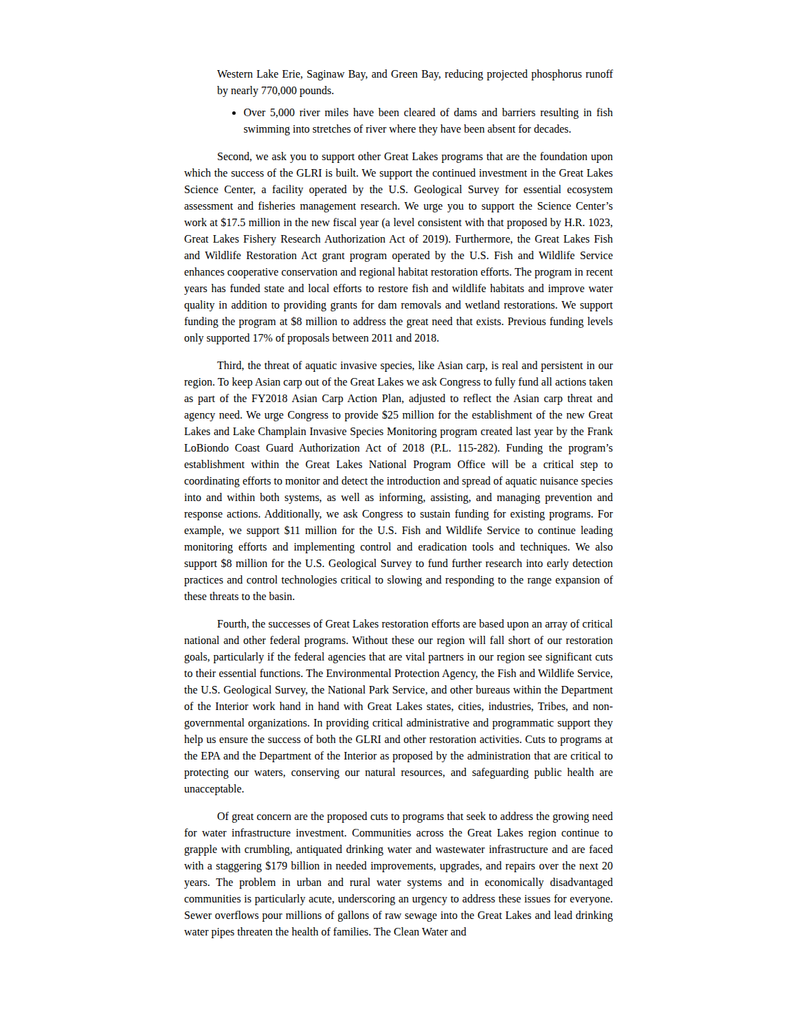Western Lake Erie, Saginaw Bay, and Green Bay, reducing projected phosphorus runoff by nearly 770,000 pounds.
Over 5,000 river miles have been cleared of dams and barriers resulting in fish swimming into stretches of river where they have been absent for decades.
Second, we ask you to support other Great Lakes programs that are the foundation upon which the success of the GLRI is built. We support the continued investment in the Great Lakes Science Center, a facility operated by the U.S. Geological Survey for essential ecosystem assessment and fisheries management research. We urge you to support the Science Center’s work at $17.5 million in the new fiscal year (a level consistent with that proposed by H.R. 1023, Great Lakes Fishery Research Authorization Act of 2019). Furthermore, the Great Lakes Fish and Wildlife Restoration Act grant program operated by the U.S. Fish and Wildlife Service enhances cooperative conservation and regional habitat restoration efforts. The program in recent years has funded state and local efforts to restore fish and wildlife habitats and improve water quality in addition to providing grants for dam removals and wetland restorations. We support funding the program at $8 million to address the great need that exists. Previous funding levels only supported 17% of proposals between 2011 and 2018.
Third, the threat of aquatic invasive species, like Asian carp, is real and persistent in our region. To keep Asian carp out of the Great Lakes we ask Congress to fully fund all actions taken as part of the FY2018 Asian Carp Action Plan, adjusted to reflect the Asian carp threat and agency need. We urge Congress to provide $25 million for the establishment of the new Great Lakes and Lake Champlain Invasive Species Monitoring program created last year by the Frank LoBiondo Coast Guard Authorization Act of 2018 (P.L. 115-282). Funding the program’s establishment within the Great Lakes National Program Office will be a critical step to coordinating efforts to monitor and detect the introduction and spread of aquatic nuisance species into and within both systems, as well as informing, assisting, and managing prevention and response actions. Additionally, we ask Congress to sustain funding for existing programs. For example, we support $11 million for the U.S. Fish and Wildlife Service to continue leading monitoring efforts and implementing control and eradication tools and techniques. We also support $8 million for the U.S. Geological Survey to fund further research into early detection practices and control technologies critical to slowing and responding to the range expansion of these threats to the basin.
Fourth, the successes of Great Lakes restoration efforts are based upon an array of critical national and other federal programs. Without these our region will fall short of our restoration goals, particularly if the federal agencies that are vital partners in our region see significant cuts to their essential functions. The Environmental Protection Agency, the Fish and Wildlife Service, the U.S. Geological Survey, the National Park Service, and other bureaus within the Department of the Interior work hand in hand with Great Lakes states, cities, industries, Tribes, and non-governmental organizations. In providing critical administrative and programmatic support they help us ensure the success of both the GLRI and other restoration activities. Cuts to programs at the EPA and the Department of the Interior as proposed by the administration that are critical to protecting our waters, conserving our natural resources, and safeguarding public health are unacceptable.
Of great concern are the proposed cuts to programs that seek to address the growing need for water infrastructure investment. Communities across the Great Lakes region continue to grapple with crumbling, antiquated drinking water and wastewater infrastructure and are faced with a staggering $179 billion in needed improvements, upgrades, and repairs over the next 20 years. The problem in urban and rural water systems and in economically disadvantaged communities is particularly acute, underscoring an urgency to address these issues for everyone. Sewer overflows pour millions of gallons of raw sewage into the Great Lakes and lead drinking water pipes threaten the health of families. The Clean Water and